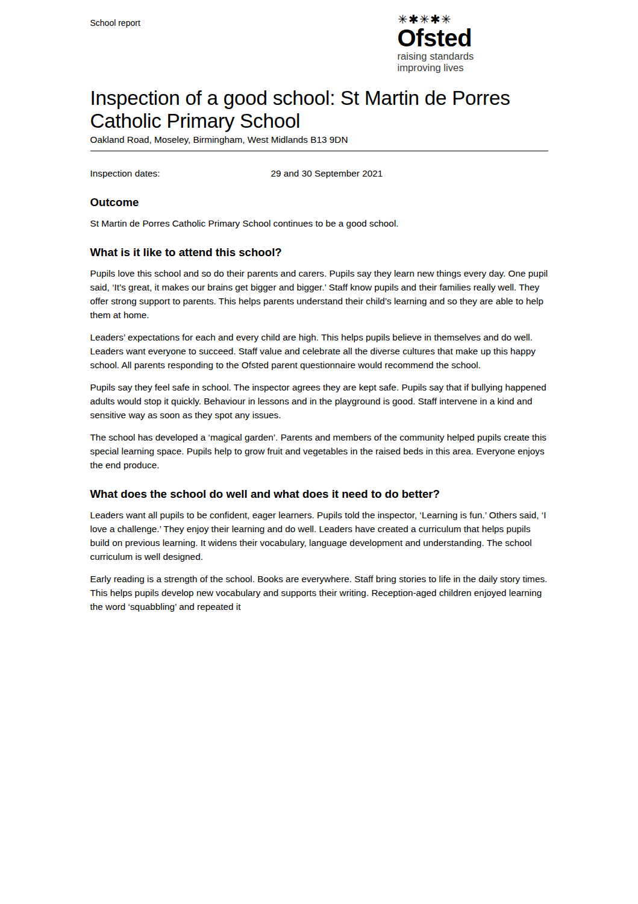✳✱✳✱✳
Ofsted
raising standards
improving lives
School report
Inspection of a good school: St Martin de Porres Catholic Primary School
Oakland Road, Moseley, Birmingham, West Midlands B13 9DN
Inspection dates:
29 and 30 September 2021
Outcome
St Martin de Porres Catholic Primary School continues to be a good school.
What is it like to attend this school?
Pupils love this school and so do their parents and carers. Pupils say they learn new things every day. One pupil said, ‘It’s great, it makes our brains get bigger and bigger.’ Staff know pupils and their families really well. They offer strong support to parents. This helps parents understand their child’s learning and so they are able to help them at home.
Leaders’ expectations for each and every child are high. This helps pupils believe in themselves and do well. Leaders want everyone to succeed. Staff value and celebrate all the diverse cultures that make up this happy school. All parents responding to the Ofsted parent questionnaire would recommend the school.
Pupils say they feel safe in school. The inspector agrees they are kept safe. Pupils say that if bullying happened adults would stop it quickly. Behaviour in lessons and in the playground is good. Staff intervene in a kind and sensitive way as soon as they spot any issues.
The school has developed a ‘magical garden’. Parents and members of the community helped pupils create this special learning space. Pupils help to grow fruit and vegetables in the raised beds in this area. Everyone enjoys the end produce.
What does the school do well and what does it need to do better?
Leaders want all pupils to be confident, eager learners. Pupils told the inspector, ‘Learning is fun.’ Others said, ‘I love a challenge.’ They enjoy their learning and do well. Leaders have created a curriculum that helps pupils build on previous learning. It widens their vocabulary, language development and understanding. The school curriculum is well designed.
Early reading is a strength of the school. Books are everywhere. Staff bring stories to life in the daily story times. This helps pupils develop new vocabulary and supports their writing. Reception-aged children enjoyed learning the word ‘squabbling’ and repeated it